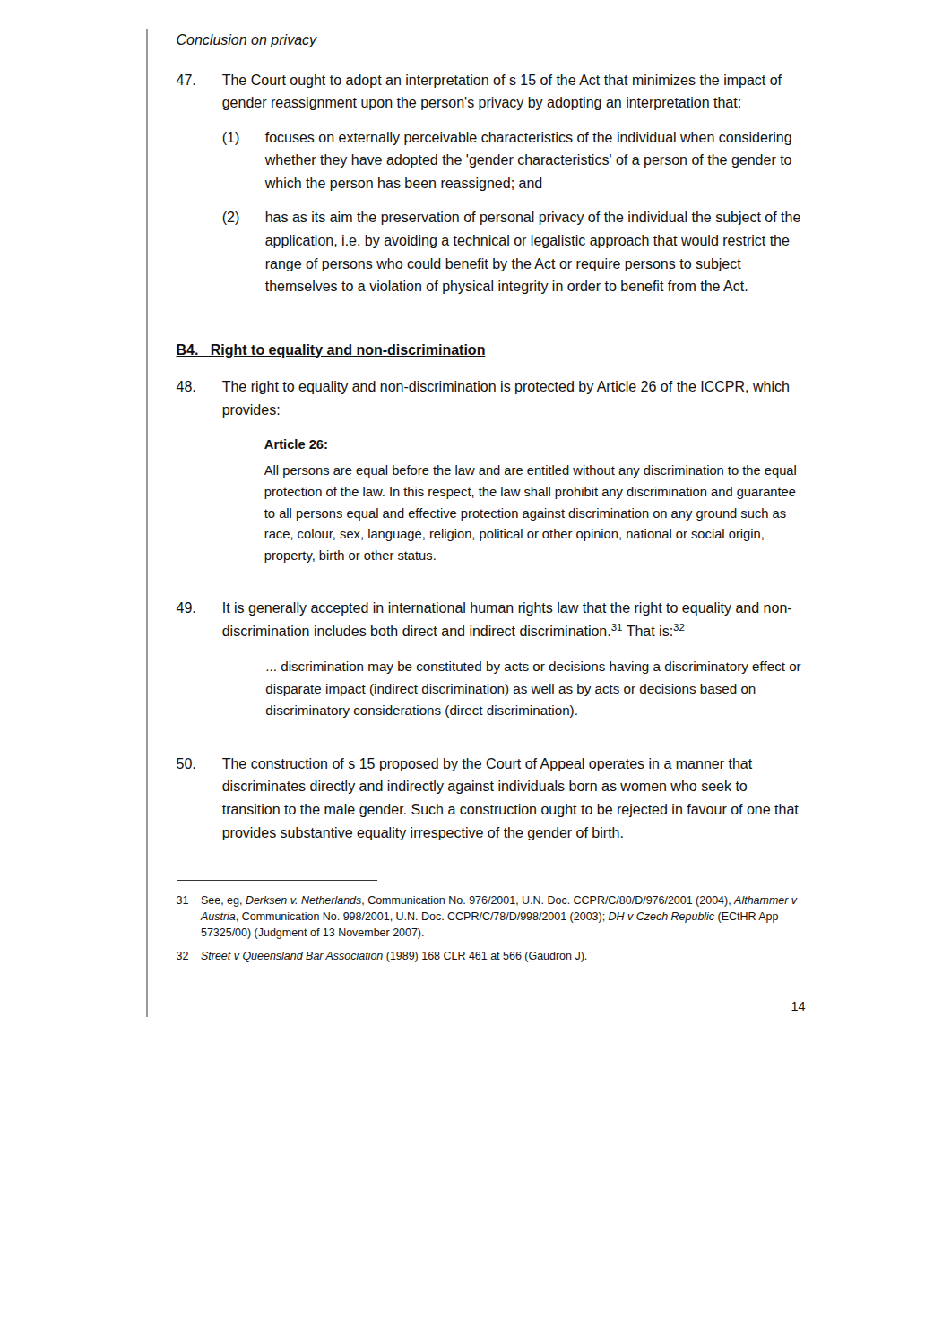Conclusion on privacy
47. The Court ought to adopt an interpretation of s 15 of the Act that minimizes the impact of gender reassignment upon the person's privacy by adopting an interpretation that:
(1) focuses on externally perceivable characteristics of the individual when considering whether they have adopted the 'gender characteristics' of a person of the gender to which the person has been reassigned; and
(2) has as its aim the preservation of personal privacy of the individual the subject of the application, i.e. by avoiding a technical or legalistic approach that would restrict the range of persons who could benefit by the Act or require persons to subject themselves to a violation of physical integrity in order to benefit from the Act.
B4. Right to equality and non-discrimination
48. The right to equality and non-discrimination is protected by Article 26 of the ICCPR, which provides:
Article 26:
All persons are equal before the law and are entitled without any discrimination to the equal protection of the law. In this respect, the law shall prohibit any discrimination and guarantee to all persons equal and effective protection against discrimination on any ground such as race, colour, sex, language, religion, political or other opinion, national or social origin, property, birth or other status.
49. It is generally accepted in international human rights law that the right to equality and non-discrimination includes both direct and indirect discrimination.31 That is:32
... discrimination may be constituted by acts or decisions having a discriminatory effect or disparate impact (indirect discrimination) as well as by acts or decisions based on discriminatory considerations (direct discrimination).
50. The construction of s 15 proposed by the Court of Appeal operates in a manner that discriminates directly and indirectly against individuals born as women who seek to transition to the male gender. Such a construction ought to be rejected in favour of one that provides substantive equality irrespective of the gender of birth.
31 See, eg, Derksen v. Netherlands, Communication No. 976/2001, U.N. Doc. CCPR/C/80/D/976/2001 (2004), Althammer v Austria, Communication No. 998/2001, U.N. Doc. CCPR/C/78/D/998/2001 (2003); DH v Czech Republic (ECtHR App 57325/00) (Judgment of 13 November 2007).
32 Street v Queensland Bar Association (1989) 168 CLR 461 at 566 (Gaudron J).
14